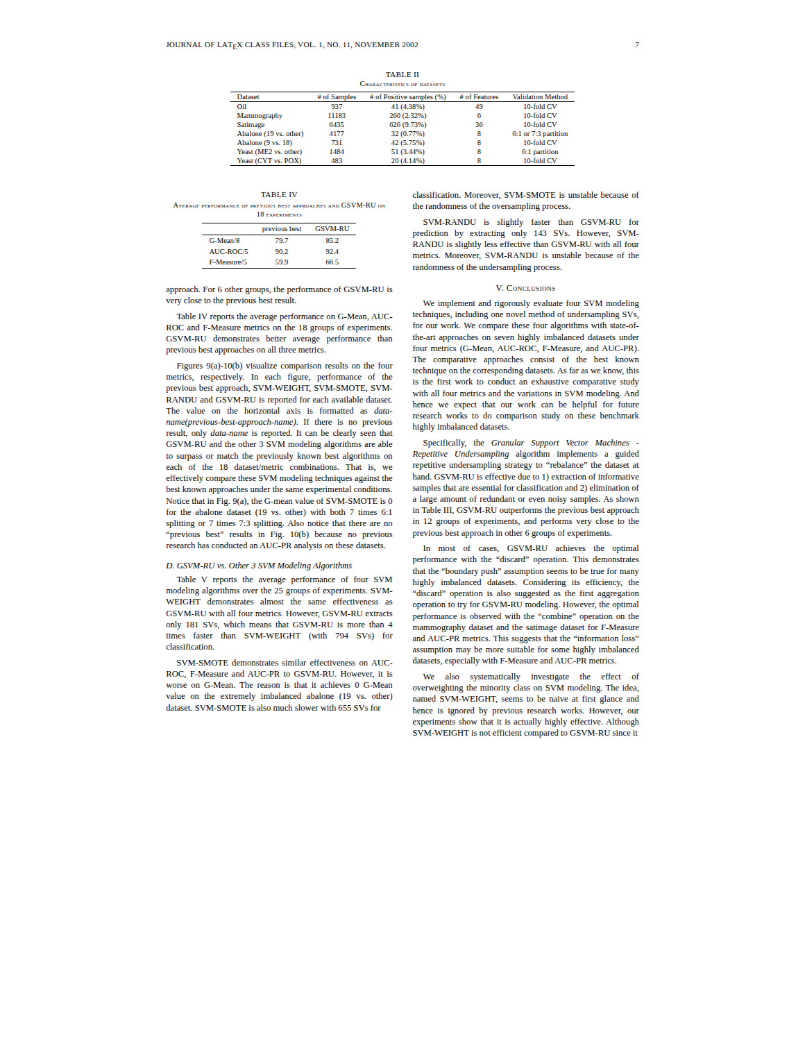JOURNAL OF LATEX CLASS FILES, VOL. 1, NO. 11, NOVEMBER 2002
7
TABLE II
Characteristics of datasets
| Dataset | # of Samples | # of Positive samples (%) | # of Features | Validation Method |
| --- | --- | --- | --- | --- |
| Oil | 937 | 41 (4.38%) | 49 | 10-fold CV |
| Mammography | 11183 | 260 (2.32%) | 6 | 10-fold CV |
| Satimage | 6435 | 626 (9.73%) | 36 | 10-fold CV |
| Abalone (19 vs. other) | 4177 | 32 (0.77%) | 8 | 6:1 or 7:3 partition |
| Abalone (9 vs. 18) | 731 | 42 (5.75%) | 8 | 10-fold CV |
| Yeast (ME2 vs. other) | 1484 | 51 (3.44%) | 8 | 6:1 partition |
| Yeast (CYT vs. POX) | 483 | 20 (4.14%) | 8 | 10-fold CV |
TABLE IV
Average performance of previous best approaches and GSVM-RU on 18 experiments
| | previous best | GSVM-RU |
| --- | --- | --- |
| G-Mean/8 | 79.7 | 85.2 |
| AUC-ROC/5 | 90.2 | 92.4 |
| F-Measure/5 | 59.9 | 66.5 |
approach. For 6 other groups, the performance of GSVM-RU is very close to the previous best result.
Table IV reports the average performance on G-Mean, AUC-ROC and F-Measure metrics on the 18 groups of experiments. GSVM-RU demonstrates better average performance than previous best approaches on all three metrics.
Figures 9(a)-10(b) visualize comparison results on the four metrics, respectively. In each figure, performance of the previous best approach, SVM-WEIGHT, SVM-SMOTE, SVM-RANDU and GSVM-RU is reported for each available dataset. The value on the horizontal axis is formatted as data-name(previous-best-approach-name). If there is no previous result, only data-name is reported. It can be clearly seen that GSVM-RU and the other 3 SVM modeling algorithms are able to surpass or match the previously known best algorithms on each of the 18 dataset/metric combinations. That is, we effectively compare these SVM modeling techniques against the best known approaches under the same experimental conditions. Notice that in Fig. 9(a), the G-mean value of SVM-SMOTE is 0 for the abalone dataset (19 vs. other) with both 7 times 6:1 splitting or 7 times 7:3 splitting. Also notice that there are no “previous best” results in Fig. 10(b) because no previous research has conducted an AUC-PR analysis on these datasets.
D. GSVM-RU vs. Other 3 SVM Modeling Algorithms
Table V reports the average performance of four SVM modeling algorithms over the 25 groups of experiments. SVM-WEIGHT demonstrates almost the same effectiveness as GSVM-RU with all four metrics. However, GSVM-RU extracts only 181 SVs, which means that GSVM-RU is more than 4 times faster than SVM-WEIGHT (with 794 SVs) for classification.
SVM-SMOTE demonstrates similar effectiveness on AUC-ROC, F-Measure and AUC-PR to GSVM-RU. However, it is worse on G-Mean. The reason is that it achieves 0 G-Mean value on the extremely imbalanced abalone (19 vs. other) dataset. SVM-SMOTE is also much slower with 655 SVs for
classification. Moreover, SVM-SMOTE is unstable because of the randomness of the oversampling process.
SVM-RANDU is slightly faster than GSVM-RU for prediction by extracting only 143 SVs. However, SVM-RANDU is slightly less effective than GSVM-RU with all four metrics. Moreover, SVM-RANDU is unstable because of the randomness of the undersampling process.
V. Conclusions
We implement and rigorously evaluate four SVM modeling techniques, including one novel method of undersampling SVs, for our work. We compare these four algorithms with state-of-the-art approaches on seven highly imbalanced datasets under four metrics (G-Mean, AUC-ROC, F-Measure, and AUC-PR). The comparative approaches consist of the best known technique on the corresponding datasets. As far as we know, this is the first work to conduct an exhaustive comparative study with all four metrics and the variations in SVM modeling. And hence we expect that our work can be helpful for future research works to do comparison study on these benchmark highly imbalanced datasets.
Specifically, the Granular Support Vector Machines - Repetitive Undersampling algorithm implements a guided repetitive undersampling strategy to “rebalance” the dataset at hand. GSVM-RU is effective due to 1) extraction of informative samples that are essential for classification and 2) elimination of a large amount of redundant or even noisy samples. As shown in Table III, GSVM-RU outperforms the previous best approach in 12 groups of experiments, and performs very close to the previous best approach in other 6 groups of experiments.
In most of cases, GSVM-RU achieves the optimal performance with the “discard” operation. This demonstrates that the “boundary push” assumption seems to be true for many highly imbalanced datasets. Considering its efficiency, the “discard” operation is also suggested as the first aggregation operation to try for GSVM-RU modeling. However, the optimal performance is observed with the “combine” operation on the mammography dataset and the satimage dataset for F-Measure and AUC-PR metrics. This suggests that the “information loss” assumption may be more suitable for some highly imbalanced datasets, especially with F-Measure and AUC-PR metrics.
We also systematically investigate the effect of overweighting the minority class on SVM modeling. The idea, named SVM-WEIGHT, seems to be naive at first glance and hence is ignored by previous research works. However, our experiments show that it is actually highly effective. Although SVM-WEIGHT is not efficient compared to GSVM-RU since it